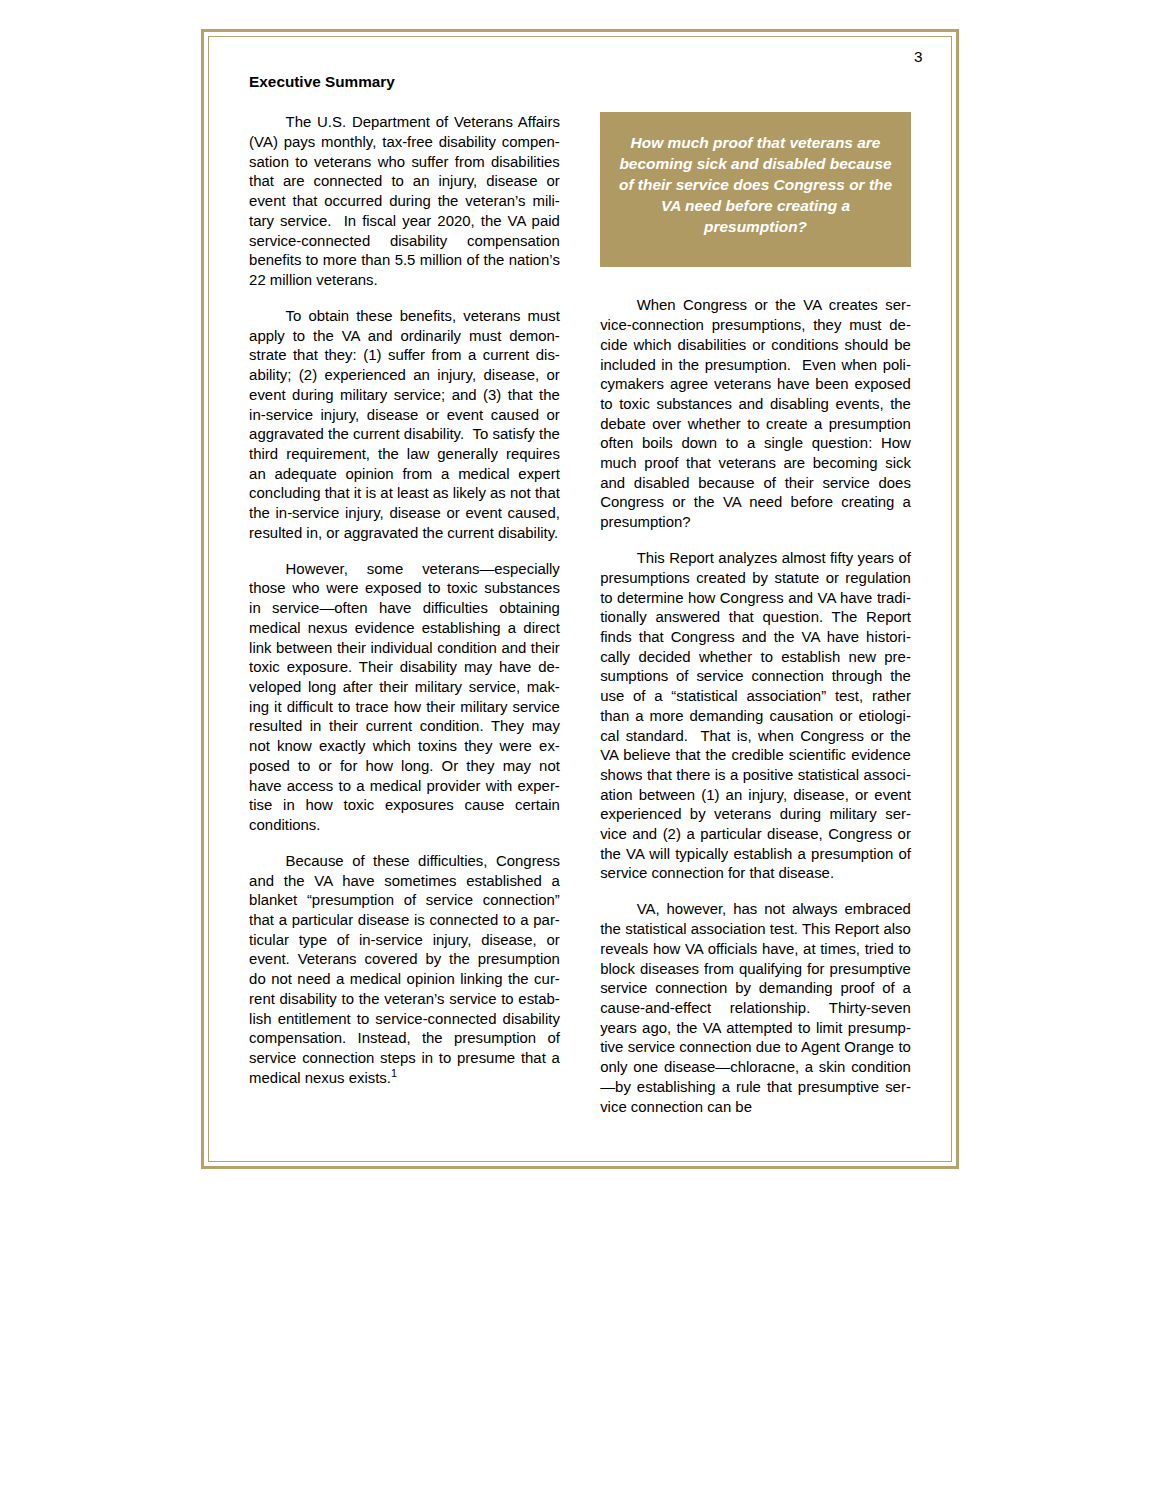3
Executive Summary
The U.S. Department of Veterans Affairs (VA) pays monthly, tax-free disability compensation to veterans who suffer from disabilities that are connected to an injury, disease or event that occurred during the veteran’s military service. In fiscal year 2020, the VA paid service-connected disability compensation benefits to more than 5.5 million of the nation’s 22 million veterans.
To obtain these benefits, veterans must apply to the VA and ordinarily must demonstrate that they: (1) suffer from a current disability; (2) experienced an injury, disease, or event during military service; and (3) that the in-service injury, disease or event caused or aggravated the current disability. To satisfy the third requirement, the law generally requires an adequate opinion from a medical expert concluding that it is at least as likely as not that the in-service injury, disease or event caused, resulted in, or aggravated the current disability.
However, some veterans—especially those who were exposed to toxic substances in service—often have difficulties obtaining medical nexus evidence establishing a direct link between their individual condition and their toxic exposure. Their disability may have developed long after their military service, making it difficult to trace how their military service resulted in their current condition. They may not know exactly which toxins they were exposed to or for how long. Or they may not have access to a medical provider with expertise in how toxic exposures cause certain conditions.
Because of these difficulties, Congress and the VA have sometimes established a blanket “presumption of service connection” that a particular disease is connected to a particular type of in-service injury, disease, or event. Veterans covered by the presumption do not need a medical opinion linking the current disability to the veteran’s service to establish entitlement to service-connected disability compensation. Instead, the presumption of service connection steps in to presume that a medical nexus exists.1
How much proof that veterans are becoming sick and disabled because of their service does Congress or the VA need before creating a presumption?
When Congress or the VA creates service-connection presumptions, they must decide which disabilities or conditions should be included in the presumption. Even when policymakers agree veterans have been exposed to toxic substances and disabling events, the debate over whether to create a presumption often boils down to a single question: How much proof that veterans are becoming sick and disabled because of their service does Congress or the VA need before creating a presumption?
This Report analyzes almost fifty years of presumptions created by statute or regulation to determine how Congress and VA have traditionally answered that question. The Report finds that Congress and the VA have historically decided whether to establish new presumptions of service connection through the use of a “statistical association” test, rather than a more demanding causation or etiological standard. That is, when Congress or the VA believe that the credible scientific evidence shows that there is a positive statistical association between (1) an injury, disease, or event experienced by veterans during military service and (2) a particular disease, Congress or the VA will typically establish a presumption of service connection for that disease.
VA, however, has not always embraced the statistical association test. This Report also reveals how VA officials have, at times, tried to block diseases from qualifying for presumptive service connection by demanding proof of a cause-and-effect relationship. Thirty-seven years ago, the VA attempted to limit presumptive service connection due to Agent Orange to only one disease—chloracne, a skin condition—by establishing a rule that presumptive service connection can be